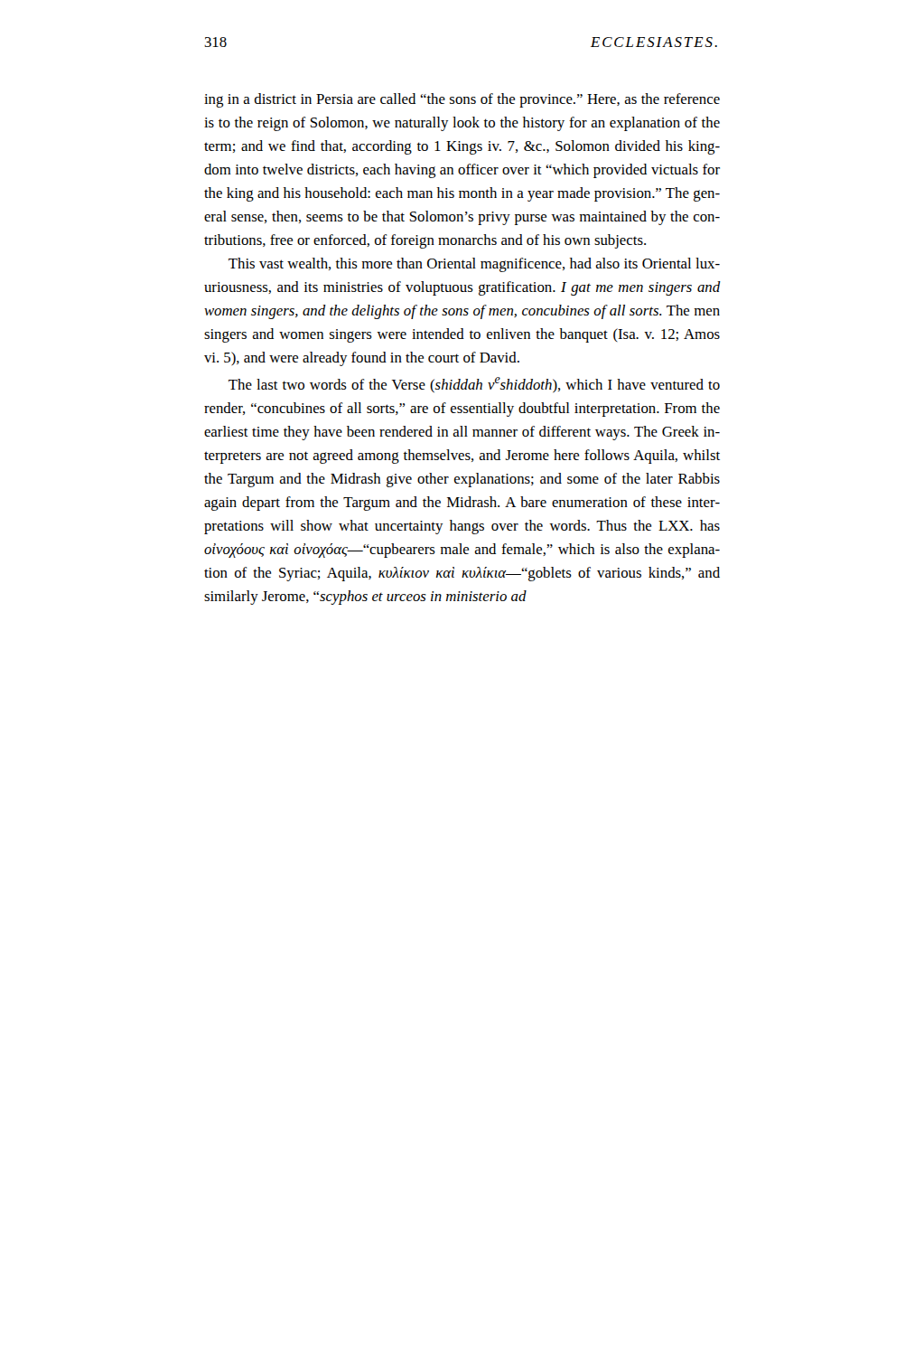318
ECCLESIASTES.
ing in a district in Persia are called “the sons of the province.” Here, as the reference is to the reign of Solomon, we naturally look to the history for an explanation of the term; and we find that, according to 1 Kings iv. 7, &c., Solomon divided his kingdom into twelve districts, each having an officer over it “which provided victuals for the king and his household: each man his month in a year made provision.” The general sense, then, seems to be that Solomon’s privy purse was maintained by the contributions, free or enforced, of foreign monarchs and of his own subjects.
This vast wealth, this more than Oriental magnificence, had also its Oriental luxuriousness, and its ministries of voluptuous gratification. I gat me men singers and women singers, and the delights of the sons of men, concubines of all sorts. The men singers and women singers were intended to enliven the banquet (Isa. v. 12; Amos vi. 5), and were already found in the court of David.
The last two words of the Verse (shiddah veshiddoth), which I have ventured to render, “concubines of all sorts,” are of essentially doubtful interpretation. From the earliest time they have been rendered in all manner of different ways. The Greek interpreters are not agreed among themselves, and Jerome here follows Aquila, whilst the Targum and the Midrash give other explanations; and some of the later Rabbis again depart from the Targum and the Midrash. A bare enumeration of these interpretations will show what uncertainty hangs over the words. Thus the LXX. has οἰνοχόους καὶ οἰνοχόας—“cupbearers male and female,” which is also the explanation of the Syriac; Aquila, κυλίκιον καὶ κυλίκια—“goblets of various kinds,” and similarly Jerome, “scyphos et urceos in ministerio ad